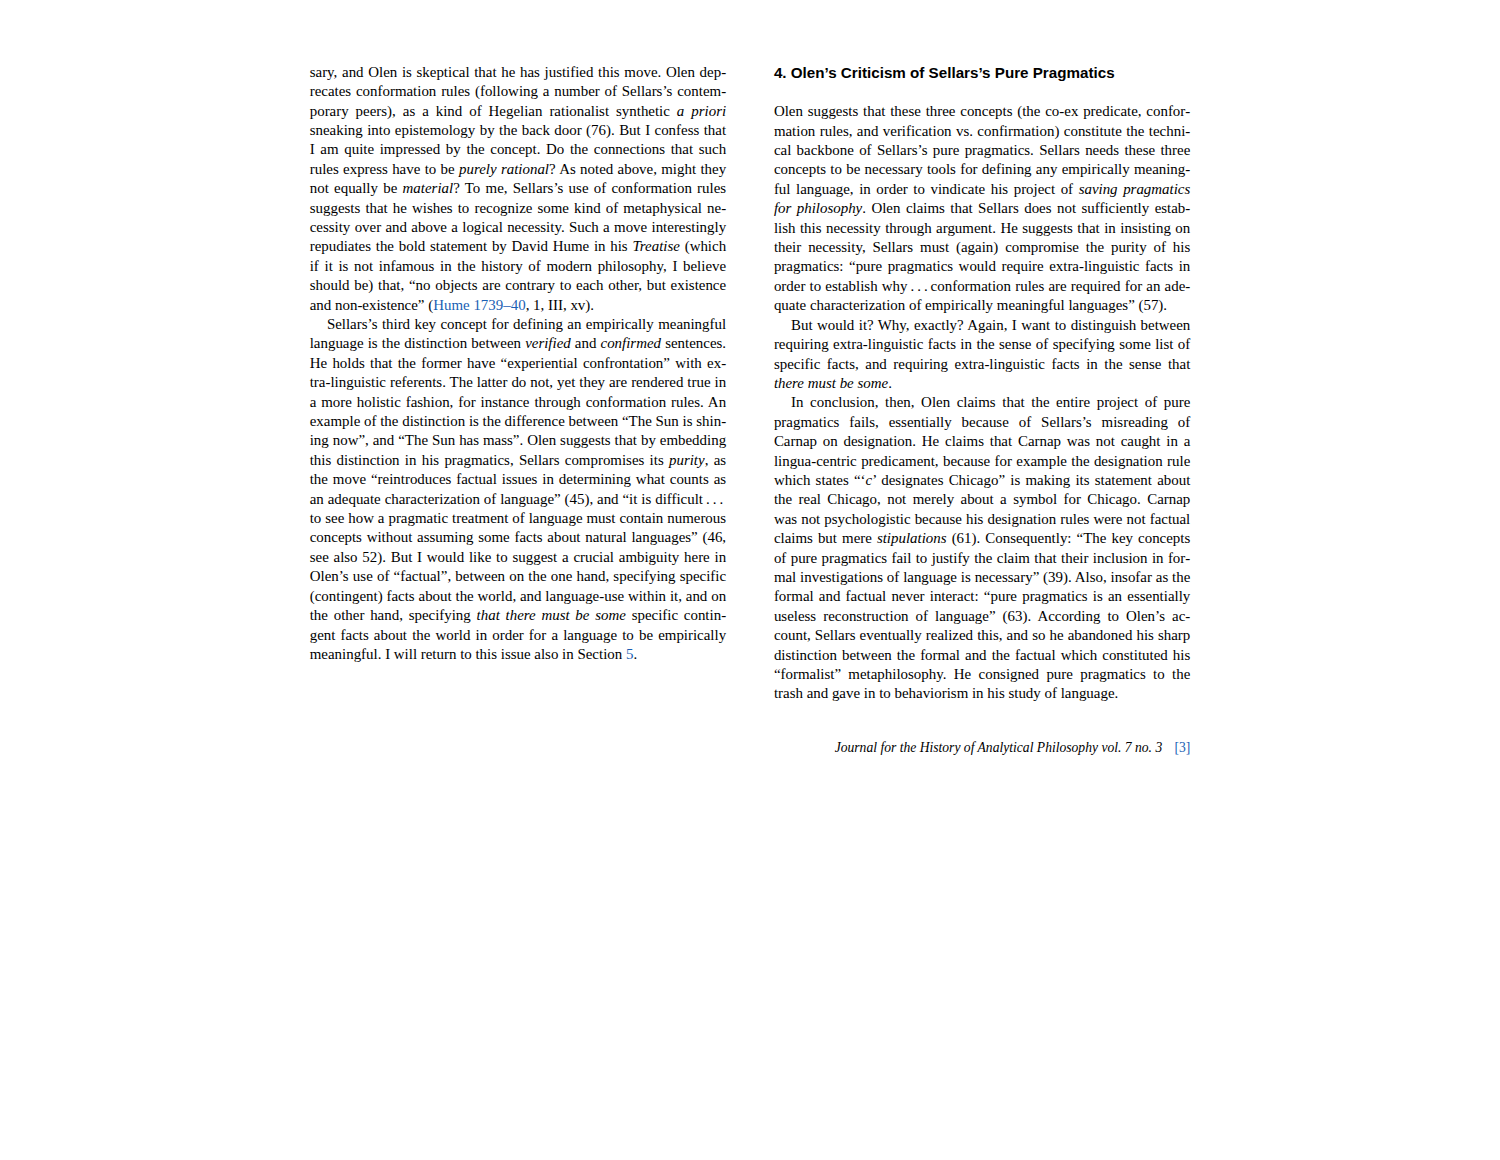sary, and Olen is skeptical that he has justified this move. Olen deprecates conformation rules (following a number of Sellars’s contemporary peers), as a kind of Hegelian rationalist synthetic a priori sneaking into epistemology by the back door (76). But I confess that I am quite impressed by the concept. Do the connections that such rules express have to be purely rational? As noted above, might they not equally be material? To me, Sellars’s use of conformation rules suggests that he wishes to recognize some kind of metaphysical necessity over and above a logical necessity. Such a move interestingly repudiates the bold statement by David Hume in his Treatise (which if it is not infamous in the history of modern philosophy, I believe should be) that, “no objects are contrary to each other, but existence and non-existence” (Hume 1739–40, 1, III, xv).
Sellars’s third key concept for defining an empirically meaningful language is the distinction between verified and confirmed sentences. He holds that the former have “experiential confrontation” with extra-linguistic referents. The latter do not, yet they are rendered true in a more holistic fashion, for instance through conformation rules. An example of the distinction is the difference between “The Sun is shining now”, and “The Sun has mass”. Olen suggests that by embedding this distinction in his pragmatics, Sellars compromises its purity, as the move “reintroduces factual issues in determining what counts as an adequate characterization of language” (45), and “it is difficult . . . to see how a pragmatic treatment of language must contain numerous concepts without assuming some facts about natural languages” (46, see also 52). But I would like to suggest a crucial ambiguity here in Olen’s use of “factual”, between on the one hand, specifying specific (contingent) facts about the world, and language-use within it, and on the other hand, specifying that there must be some specific contingent facts about the world in order for a language to be empirically meaningful. I will return to this issue also in Section 5.
4. Olen’s Criticism of Sellars’s Pure Pragmatics
Olen suggests that these three concepts (the co-ex predicate, conformation rules, and verification vs. confirmation) constitute the technical backbone of Sellars’s pure pragmatics. Sellars needs these three concepts to be necessary tools for defining any empirically meaningful language, in order to vindicate his project of saving pragmatics for philosophy. Olen claims that Sellars does not sufficiently establish this necessity through argument. He suggests that in insisting on their necessity, Sellars must (again) compromise the purity of his pragmatics: “pure pragmatics would require extra-linguistic facts in order to establish why . . . conformation rules are required for an adequate characterization of empirically meaningful languages” (57).
But would it? Why, exactly? Again, I want to distinguish between requiring extra-linguistic facts in the sense of specifying some list of specific facts, and requiring extra-linguistic facts in the sense that there must be some.
In conclusion, then, Olen claims that the entire project of pure pragmatics fails, essentially because of Sellars’s misreading of Carnap on designation. He claims that Carnap was not caught in a lingua-centric predicament, because for example the designation rule which states “‘c’ designates Chicago” is making its statement about the real Chicago, not merely about a symbol for Chicago. Carnap was not psychologistic because his designation rules were not factual claims but mere stipulations (61). Consequently: “The key concepts of pure pragmatics fail to justify the claim that their inclusion in formal investigations of language is necessary” (39). Also, insofar as the formal and factual never interact: “pure pragmatics is an essentially useless reconstruction of language” (63). According to Olen’s account, Sellars eventually realized this, and so he abandoned his sharp distinction between the formal and the factual which constituted his “formalist” metaphilosophy. He consigned pure pragmatics to the trash and gave in to behaviorism in his study of language.
Journal for the History of Analytical Philosophy vol. 7 no. 3[3]